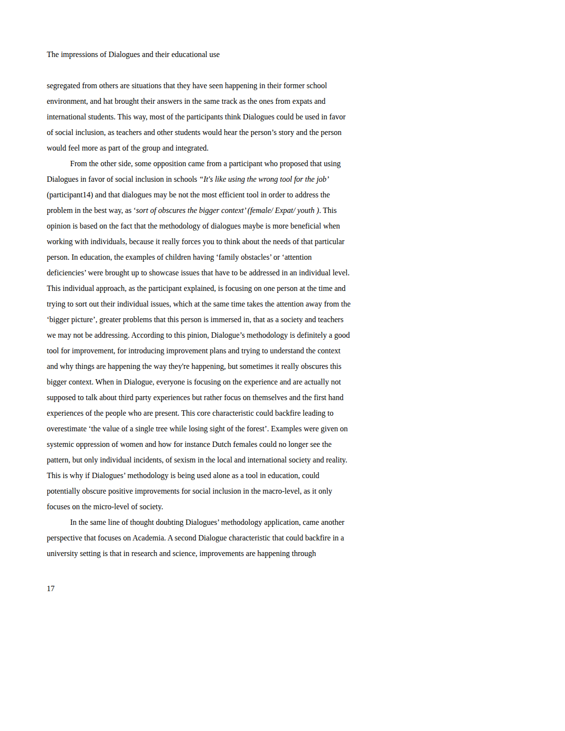The impressions of Dialogues and their educational use
segregated from others are situations that they have seen happening in their former school environment, and hat brought their answers in the same track as the ones from expats and international students. This way, most of the participants think Dialogues could be used in favor of social inclusion, as teachers and other students would hear the person’s story and the person would feel more as part of the group and integrated.
From the other side, some opposition came from a participant who proposed that using Dialogues in favor of social inclusion in schools “It's like using the wrong tool for the job’ (participant14) and that dialogues may be not the most efficient tool in order to address the problem in the best way, as ‘sort of obscures the bigger context’ (female/ Expat/ youth ). This opinion is based on the fact that the methodology of dialogues maybe is more beneficial when working with individuals, because it really forces you to think about the needs of that particular person. In education, the examples of children having ‘family obstacles’ or ‘attention deficiencies’ were brought up to showcase issues that have to be addressed in an individual level. This individual approach, as the participant explained, is focusing on one person at the time and trying to sort out their individual issues, which at the same time takes the attention away from the ‘bigger picture’, greater problems that this person is immersed in, that as a society and teachers we may not be addressing. According to this pinion, Dialogue’s methodology is definitely a good tool for improvement, for introducing improvement plans and trying to understand the context and why things are happening the way they're happening, but sometimes it really obscures this bigger context. When in Dialogue, everyone is focusing on the experience and are actually not supposed to talk about third party experiences but rather focus on themselves and the first hand experiences of the people who are present. This core characteristic could backfire leading to overestimate ‘the value of a single tree while losing sight of the forest’. Examples were given on systemic oppression of women and how for instance Dutch females could no longer see the pattern, but only individual incidents, of sexism in the local and international society and reality. This is why if Dialogues’ methodology is being used alone as a tool in education, could potentially obscure positive improvements for social inclusion in the macro-level, as it only focuses on the micro-level of society.
In the same line of thought doubting Dialogues’ methodology application, came another perspective that focuses on Academia. A second Dialogue characteristic that could backfire in a university setting is that in research and science, improvements are happening through
17